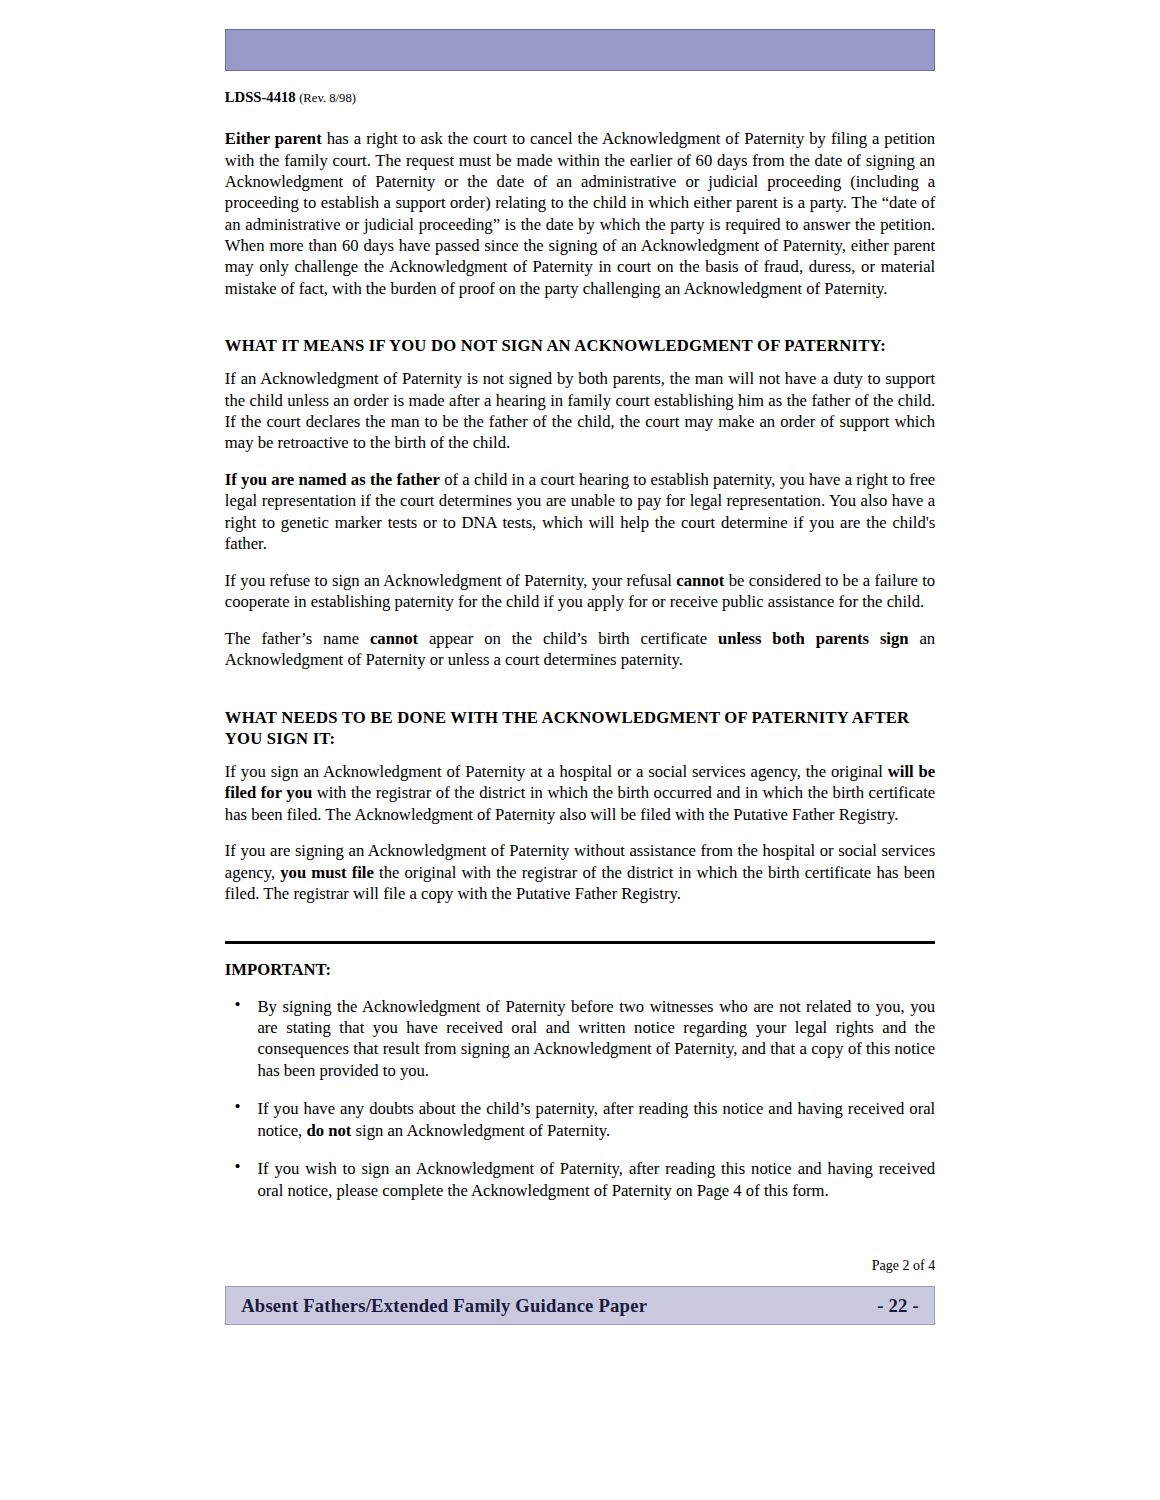LDSS-4418 (Rev. 8/98)
Either parent has a right to ask the court to cancel the Acknowledgment of Paternity by filing a petition with the family court. The request must be made within the earlier of 60 days from the date of signing an Acknowledgment of Paternity or the date of an administrative or judicial proceeding (including a proceeding to establish a support order) relating to the child in which either parent is a party. The “date of an administrative or judicial proceeding” is the date by which the party is required to answer the petition. When more than 60 days have passed since the signing of an Acknowledgment of Paternity, either parent may only challenge the Acknowledgment of Paternity in court on the basis of fraud, duress, or material mistake of fact, with the burden of proof on the party challenging an Acknowledgment of Paternity.
What it means if you do not sign an Acknowledgment of Paternity:
If an Acknowledgment of Paternity is not signed by both parents, the man will not have a duty to support the child unless an order is made after a hearing in family court establishing him as the father of the child. If the court declares the man to be the father of the child, the court may make an order of support which may be retroactive to the birth of the child.
If you are named as the father of a child in a court hearing to establish paternity, you have a right to free legal representation if the court determines you are unable to pay for legal representation. You also have a right to genetic marker tests or to DNA tests, which will help the court determine if you are the child's father.
If you refuse to sign an Acknowledgment of Paternity, your refusal cannot be considered to be a failure to cooperate in establishing paternity for the child if you apply for or receive public assistance for the child.
The father’s name cannot appear on the child’s birth certificate unless both parents sign an Acknowledgment of Paternity or unless a court determines paternity.
What needs to be done with the Acknowledgment of Paternity after you sign it:
If you sign an Acknowledgment of Paternity at a hospital or a social services agency, the original will be filed for you with the registrar of the district in which the birth occurred and in which the birth certificate has been filed. The Acknowledgment of Paternity also will be filed with the Putative Father Registry.
If you are signing an Acknowledgment of Paternity without assistance from the hospital or social services agency, you must file the original with the registrar of the district in which the birth certificate has been filed. The registrar will file a copy with the Putative Father Registry.
IMPORTANT:
By signing the Acknowledgment of Paternity before two witnesses who are not related to you, you are stating that you have received oral and written notice regarding your legal rights and the consequences that result from signing an Acknowledgment of Paternity, and that a copy of this notice has been provided to you.
If you have any doubts about the child’s paternity, after reading this notice and having received oral notice, do not sign an Acknowledgment of Paternity.
If you wish to sign an Acknowledgment of Paternity, after reading this notice and having received oral notice, please complete the Acknowledgment of Paternity on Page 4 of this form.
Page 2 of 4
Absent Fathers/Extended Family Guidance Paper - 22 -